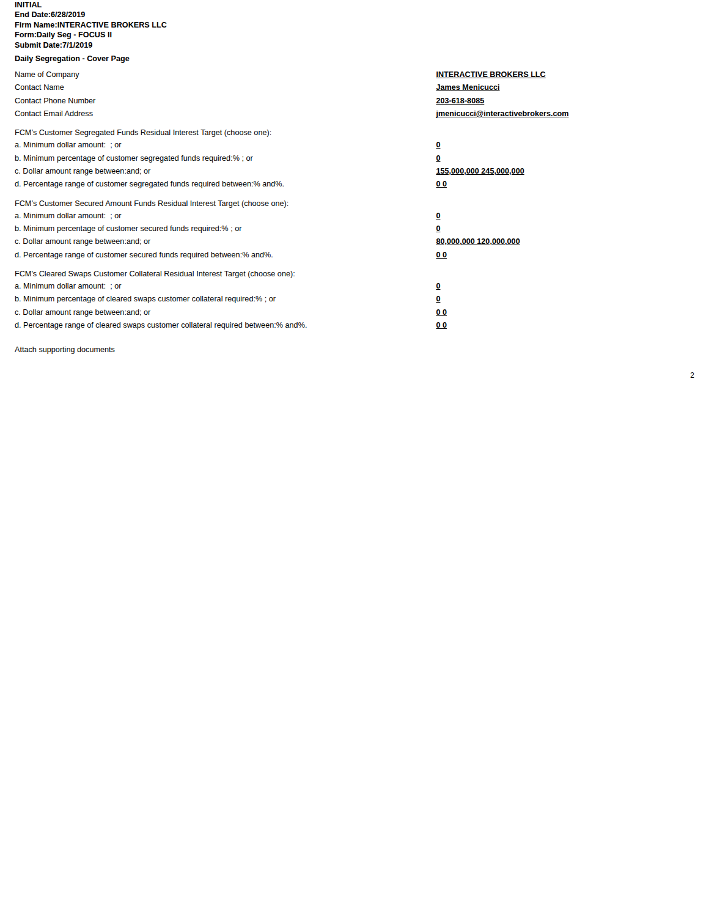INITIAL
End Date:6/28/2019
Firm Name:INTERACTIVE BROKERS LLC
Form:Daily Seg - FOCUS II
Submit Date:7/1/2019
Daily Segregation - Cover Page
| Name of Company | INTERACTIVE BROKERS LLC |
| Contact Name | James Menicucci |
| Contact Phone Number | 203-618-8085 |
| Contact Email Address | jmenicucci@interactivebrokers.com |
FCM’s Customer Segregated Funds Residual Interest Target (choose one):
| a. Minimum dollar amount: ; or | 0 |
| b. Minimum percentage of customer segregated funds required:% ; or | 0 |
| c. Dollar amount range between:and; or | 155,000,000 245,000,000 |
| d. Percentage range of customer segregated funds required between:% and%. | 0 0 |
FCM’s Customer Secured Amount Funds Residual Interest Target (choose one):
| a. Minimum dollar amount: ; or | 0 |
| b. Minimum percentage of customer secured funds required:% ; or | 0 |
| c. Dollar amount range between:and; or | 80,000,000 120,000,000 |
| d. Percentage range of customer secured funds required between:% and%. | 0 0 |
FCM's Cleared Swaps Customer Collateral Residual Interest Target (choose one):
| a. Minimum dollar amount: ; or | 0 |
| b. Minimum percentage of cleared swaps customer collateral required:% ; or | 0 |
| c. Dollar amount range between:and; or | 0 0 |
| d. Percentage range of cleared swaps customer collateral required between:% and%. | 0 0 |
Attach supporting documents
2